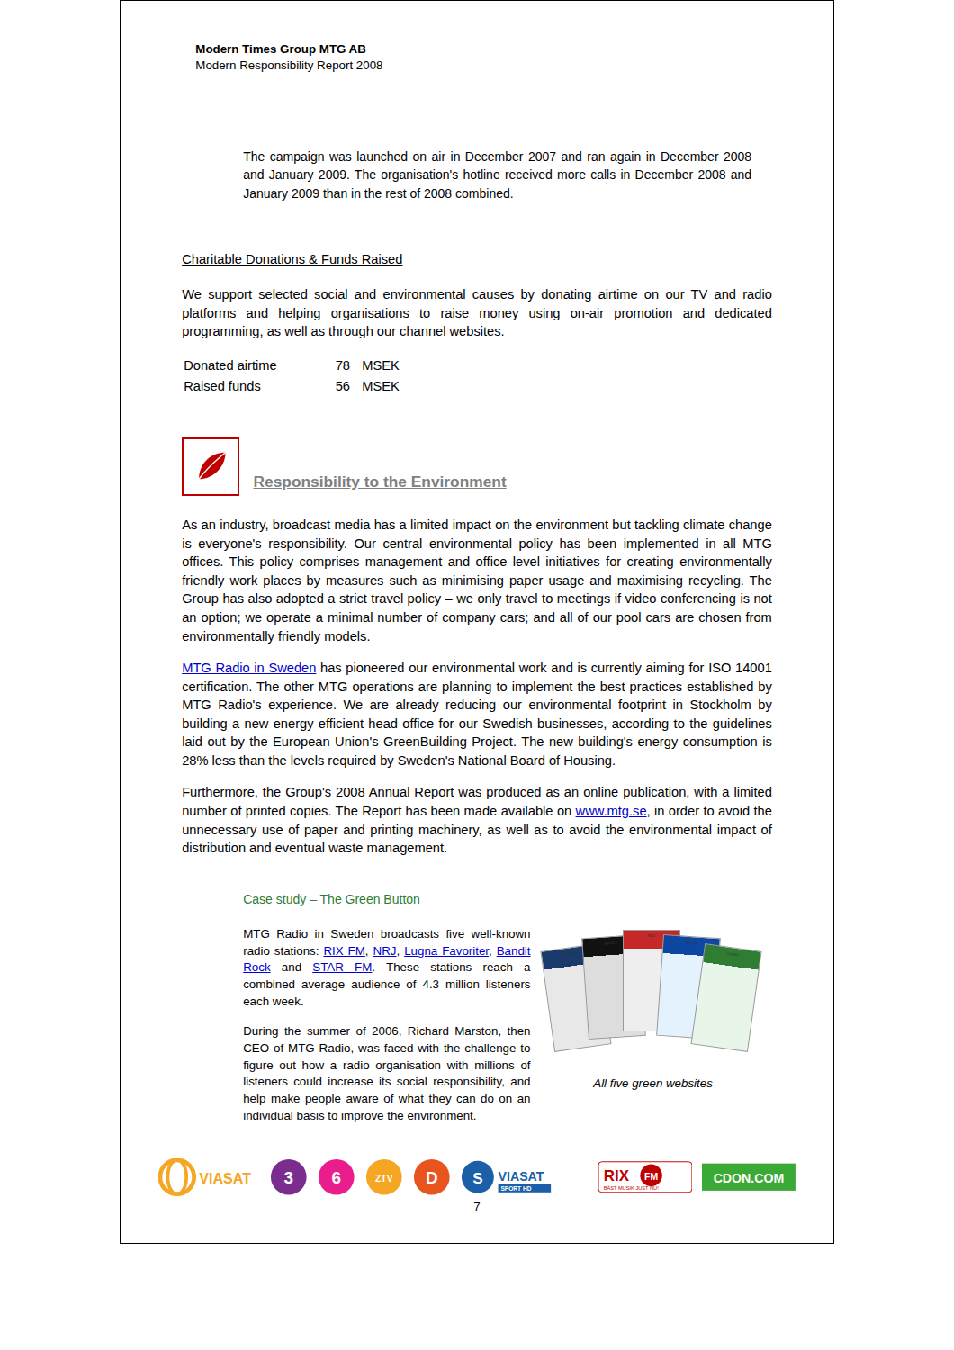Modern Times Group MTG AB
Modern Responsibility Report 2008
The campaign was launched on air in December 2007 and ran again in December 2008 and January 2009. The organisation's hotline received more calls in December 2008 and January 2009 than in the rest of 2008 combined.
Charitable Donations & Funds Raised
We support selected social and environmental causes by donating airtime on our TV and radio platforms and helping organisations to raise money using on-air promotion and dedicated programming, as well as through our channel websites.
| Donated airtime | 78 | MSEK |
| Raised funds | 56 | MSEK |
Responsibility to the Environment
As an industry, broadcast media has a limited impact on the environment but tackling climate change is everyone's responsibility. Our central environmental policy has been implemented in all MTG offices. This policy comprises management and office level initiatives for creating environmentally friendly work places by measures such as minimising paper usage and maximising recycling. The Group has also adopted a strict travel policy – we only travel to meetings if video conferencing is not an option; we operate a minimal number of company cars; and all of our pool cars are chosen from environmentally friendly models.
MTG Radio in Sweden has pioneered our environmental work and is currently aiming for ISO 14001 certification. The other MTG operations are planning to implement the best practices established by MTG Radio's experience. We are already reducing our environmental footprint in Stockholm by building a new energy efficient head office for our Swedish businesses, according to the guidelines laid out by the European Union's GreenBuilding Project. The new building's energy consumption is 28% less than the levels required by Sweden's National Board of Housing.
Furthermore, the Group's 2008 Annual Report was produced as an online publication, with a limited number of printed copies. The Report has been made available on www.mtg.se, in order to avoid the unnecessary use of paper and printing machinery, as well as to avoid the environmental impact of distribution and eventual waste management.
Case study – The Green Button
MTG Radio in Sweden broadcasts five well-known radio stations: RIX FM, NRJ, Lugna Favoriter, Bandit Rock and STAR FM. These stations reach a combined average audience of 4.3 million listeners each week.
During the summer of 2006, Richard Marston, then CEO of MTG Radio, was faced with the challenge to figure out how a radio organisation with millions of listeners could increase its social responsibility, and help make people aware of what they can do on an individual basis to improve the environment.
STAR FM
BANDIT
NRJ
RIX FM
LUGNA
All five green websites
VIASAT
3
6
ZTV
D
S VIASAT SPORT HD
RIX FM BÄST MUSIK JUST NU!
CDON.COM
7